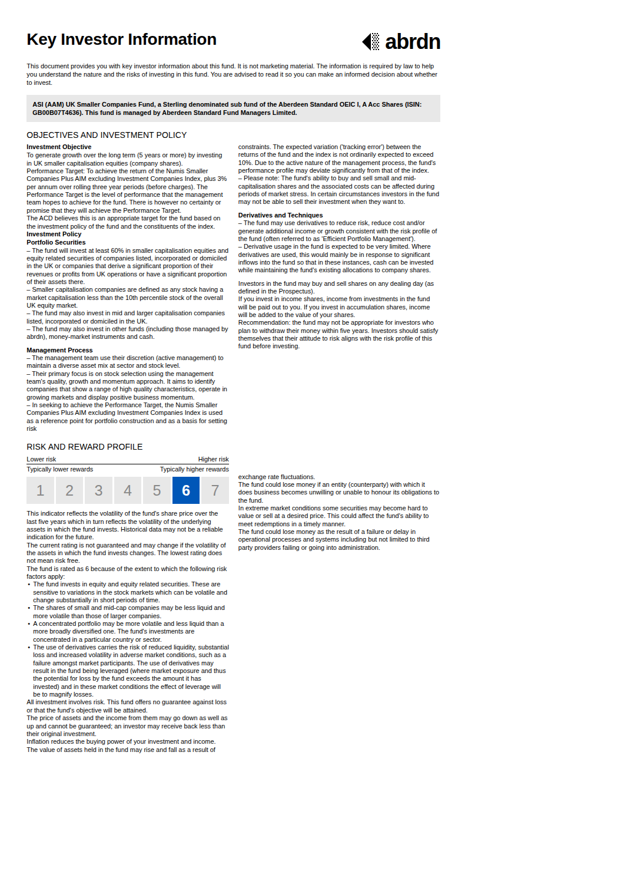Key Investor Information
abrdn
This document provides you with key investor information about this fund. It is not marketing material. The information is required by law to help you understand the nature and the risks of investing in this fund. You are advised to read it so you can make an informed decision about whether to invest.
ASI (AAM) UK Smaller Companies Fund, a Sterling denominated sub fund of the Aberdeen Standard OEIC I, A Acc Shares (ISIN: GB00B07T4636). This fund is managed by Aberdeen Standard Fund Managers Limited.
OBJECTIVES AND INVESTMENT POLICY
Investment Objective
To generate growth over the long term (5 years or more) by investing in UK smaller capitalisation equities (company shares).
Performance Target: To achieve the return of the Numis Smaller Companies Plus AIM excluding Investment Companies Index, plus 3% per annum over rolling three year periods (before charges). The Performance Target is the level of performance that the management team hopes to achieve for the fund. There is however no certainty or promise that they will achieve the Performance Target.
The ACD believes this is an appropriate target for the fund based on the investment policy of the fund and the constituents of the index.
Investment Policy
Portfolio Securities
– The fund will invest at least 60% in smaller capitalisation equities and equity related securities of companies listed, incorporated or domiciled in the UK or companies that derive a significant proportion of their revenues or profits from UK operations or have a significant proportion of their assets there.
– Smaller capitalisation companies are defined as any stock having a market capitalisation less than the 10th percentile stock of the overall UK equity market.
– The fund may also invest in mid and larger capitalisation companies listed, incorporated or domiciled in the UK.
– The fund may also invest in other funds (including those managed by abrdn), money-market instruments and cash.
Management Process
– The management team use their discretion (active management) to maintain a diverse asset mix at sector and stock level.
– Their primary focus is on stock selection using the management team's quality, growth and momentum approach. It aims to identify companies that show a range of high quality characteristics, operate in growing markets and display positive business momentum.
– In seeking to achieve the Performance Target, the Numis Smaller Companies Plus AIM excluding Investment Companies Index is used as a reference point for portfolio construction and as a basis for setting risk
constraints. The expected variation ('tracking error') between the returns of the fund and the index is not ordinarily expected to exceed 10%. Due to the active nature of the management process, the fund's performance profile may deviate significantly from that of the index.
– Please note: The fund's ability to buy and sell small and mid-capitalisation shares and the associated costs can be affected during periods of market stress. In certain circumstances investors in the fund may not be able to sell their investment when they want to.
Derivatives and Techniques
– The fund may use derivatives to reduce risk, reduce cost and/or generate additional income or growth consistent with the risk profile of the fund (often referred to as 'Efficient Portfolio Management').
– Derivative usage in the fund is expected to be very limited. Where derivatives are used, this would mainly be in response to significant inflows into the fund so that in these instances, cash can be invested while maintaining the fund's existing allocations to company shares.
Investors in the fund may buy and sell shares on any dealing day (as defined in the Prospectus).
If you invest in income shares, income from investments in the fund will be paid out to you. If you invest in accumulation shares, income will be added to the value of your shares.
Recommendation: the fund may not be appropriate for investors who plan to withdraw their money within five years. Investors should satisfy themselves that their attitude to risk aligns with the risk profile of this fund before investing.
RISK AND REWARD PROFILE
Lower risk Higher risk
Typically lower rewards Typically higher rewards
1
2
3
4
5
6
7
This indicator reflects the volatility of the fund's share price over the last five years which in turn reflects the volatility of the underlying assets in which the fund invests. Historical data may not be a reliable indication for the future.
The current rating is not guaranteed and may change if the volatility of the assets in which the fund invests changes. The lowest rating does not mean risk free.
The fund is rated as 6 because of the extent to which the following risk factors apply:
The fund invests in equity and equity related securities. These are sensitive to variations in the stock markets which can be volatile and change substantially in short periods of time.
The shares of small and mid-cap companies may be less liquid and more volatile than those of larger companies.
A concentrated portfolio may be more volatile and less liquid than a more broadly diversified one. The fund's investments are concentrated in a particular country or sector.
The use of derivatives carries the risk of reduced liquidity, substantial loss and increased volatility in adverse market conditions, such as a failure amongst market participants. The use of derivatives may result in the fund being leveraged (where market exposure and thus the potential for loss by the fund exceeds the amount it has invested) and in these market conditions the effect of leverage will be to magnify losses.
All investment involves risk. This fund offers no guarantee against loss or that the fund's objective will be attained.
The price of assets and the income from them may go down as well as up and cannot be guaranteed; an investor may receive back less than their original investment.
Inflation reduces the buying power of your investment and income.
The value of assets held in the fund may rise and fall as a result of
exchange rate fluctuations.
The fund could lose money if an entity (counterparty) with which it does business becomes unwilling or unable to honour its obligations to the fund.
In extreme market conditions some securities may become hard to value or sell at a desired price. This could affect the fund's ability to meet redemptions in a timely manner.
The fund could lose money as the result of a failure or delay in operational processes and systems including but not limited to third party providers failing or going into administration.